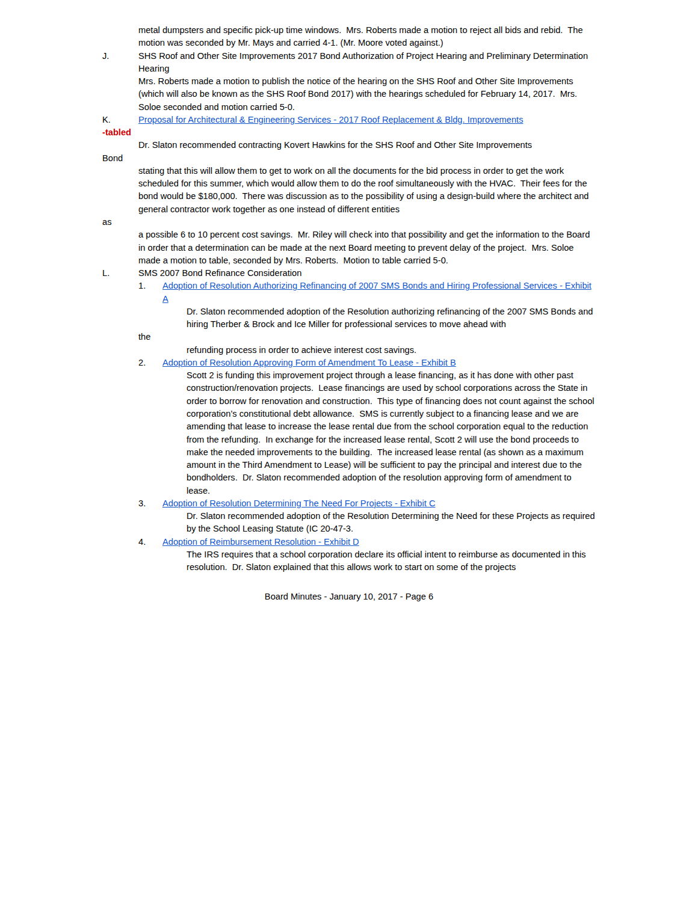metal dumpsters and specific pick-up time windows. Mrs. Roberts made a motion to reject all bids and rebid. The motion was seconded by Mr. Mays and carried 4-1. (Mr. Moore voted against.)
J.
SHS Roof and Other Site Improvements 2017 Bond Authorization of Project Hearing and Preliminary Determination Hearing
Mrs. Roberts made a motion to publish the notice of the hearing on the SHS Roof and Other Site Improvements (which will also be known as the SHS Roof Bond 2017) with the hearings scheduled for February 14, 2017. Mrs. Soloe seconded and motion carried 5-0.
K.
Proposal for Architectural & Engineering Services - 2017 Roof Replacement & Bldg. Improvements
-tabled
Dr. Slaton recommended contracting Kovert Hawkins for the SHS Roof and Other Site Improvements
Bond
stating that this will allow them to get to work on all the documents for the bid process in order to get the work scheduled for this summer, which would allow them to do the roof simultaneously with the HVAC. Their fees for the bond would be $180,000. There was discussion as to the possibility of using a design-build where the architect and general contractor work together as one instead of different entities
as
a possible 6 to 10 percent cost savings. Mr. Riley will check into that possibility and get the information to the Board in order that a determination can be made at the next Board meeting to prevent delay of the project. Mrs. Soloe made a motion to table, seconded by Mrs. Roberts. Motion to table carried 5-0.
L.
SMS 2007 Bond Refinance Consideration
1.
Adoption of Resolution Authorizing Refinancing of 2007 SMS Bonds and Hiring Professional Services - Exhibit A
Dr. Slaton recommended adoption of the Resolution authorizing refinancing of the 2007 SMS Bonds and hiring Therber & Brock and Ice Miller for professional services to move ahead with
the
refunding process in order to achieve interest cost savings.
2.
Adoption of Resolution Approving Form of Amendment To Lease - Exhibit B
Scott 2 is funding this improvement project through a lease financing, as it has done with other past construction/renovation projects. Lease financings are used by school corporations across the State in order to borrow for renovation and construction. This type of financing does not count against the school corporation’s constitutional debt allowance. SMS is currently subject to a financing lease and we are amending that lease to increase the lease rental due from the school corporation equal to the reduction from the refunding. In exchange for the increased lease rental, Scott 2 will use the bond proceeds to make the needed improvements to the building. The increased lease rental (as shown as a maximum amount in the Third Amendment to Lease) will be sufficient to pay the principal and interest due to the bondholders. Dr. Slaton recommended adoption of the resolution approving form of amendment to lease.
3.
Adoption of Resolution Determining The Need For Projects - Exhibit C
Dr. Slaton recommended adoption of the Resolution Determining the Need for these Projects as required by the School Leasing Statute (IC 20-47-3.
4.
Adoption of Reimbursement Resolution - Exhibit D
The IRS requires that a school corporation declare its official intent to reimburse as documented in this resolution. Dr. Slaton explained that this allows work to start on some of the projects
Board Minutes - January 10, 2017 - Page 6